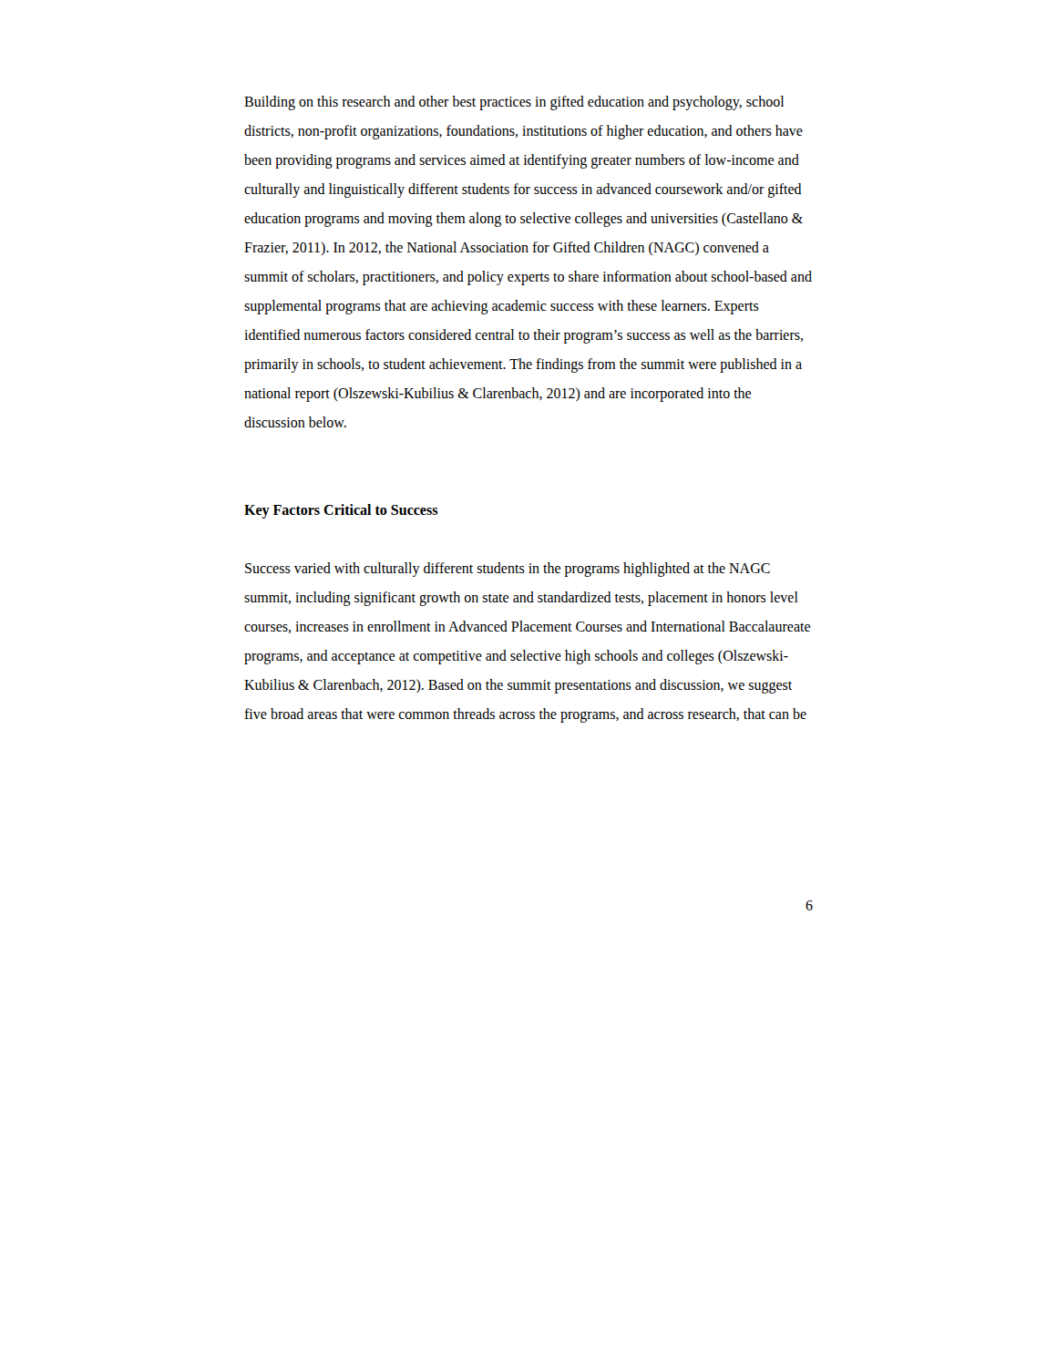Building on this research and other best practices in gifted education and psychology, school districts, non-profit organizations, foundations, institutions of higher education, and others have been providing programs and services aimed at identifying greater numbers of low-income and culturally and linguistically different students for success in advanced coursework and/or gifted education programs and moving them along to selective colleges and universities (Castellano & Frazier, 2011). In 2012, the National Association for Gifted Children (NAGC) convened a summit of scholars, practitioners, and policy experts to share information about school-based and supplemental programs that are achieving academic success with these learners. Experts identified numerous factors considered central to their program’s success as well as the barriers, primarily in schools, to student achievement. The findings from the summit were published in a national report (Olszewski-Kubilius & Clarenbach, 2012) and are incorporated into the discussion below.
Key Factors Critical to Success
Success varied with culturally different students in the programs highlighted at the NAGC summit, including significant growth on state and standardized tests, placement in honors level courses, increases in enrollment in Advanced Placement Courses and International Baccalaureate programs, and acceptance at competitive and selective high schools and colleges (Olszewski-Kubilius & Clarenbach, 2012). Based on the summit presentations and discussion, we suggest five broad areas that were common threads across the programs, and across research, that can be
6